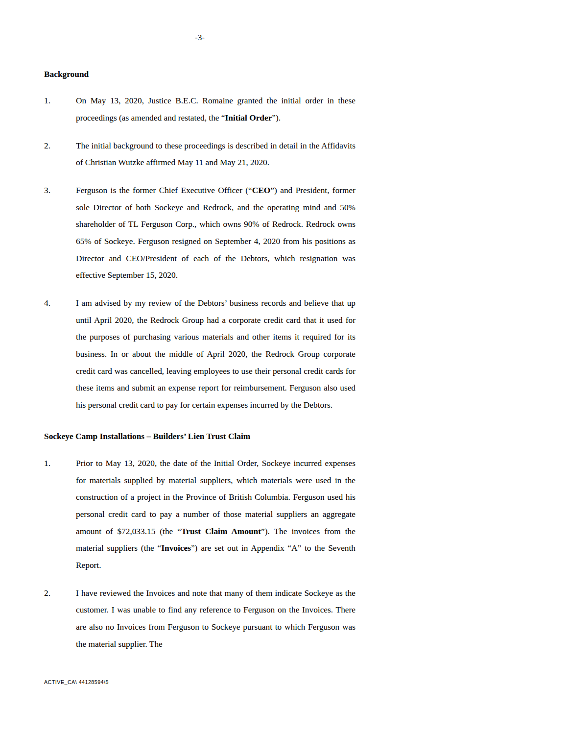-3-
Background
On May 13, 2020, Justice B.E.C. Romaine granted the initial order in these proceedings (as amended and restated, the “Initial Order”).
The initial background to these proceedings is described in detail in the Affidavits of Christian Wutzke affirmed May 11 and May 21, 2020.
Ferguson is the former Chief Executive Officer (“CEO”) and President, former sole Director of both Sockeye and Redrock, and the operating mind and 50% shareholder of TL Ferguson Corp., which owns 90% of Redrock. Redrock owns 65% of Sockeye. Ferguson resigned on September 4, 2020 from his positions as Director and CEO/President of each of the Debtors, which resignation was effective September 15, 2020.
I am advised by my review of the Debtors’ business records and believe that up until April 2020, the Redrock Group had a corporate credit card that it used for the purposes of purchasing various materials and other items it required for its business. In or about the middle of April 2020, the Redrock Group corporate credit card was cancelled, leaving employees to use their personal credit cards for these items and submit an expense report for reimbursement. Ferguson also used his personal credit card to pay for certain expenses incurred by the Debtors.
Sockeye Camp Installations – Builders’ Lien Trust Claim
Prior to May 13, 2020, the date of the Initial Order, Sockeye incurred expenses for materials supplied by material suppliers, which materials were used in the construction of a project in the Province of British Columbia. Ferguson used his personal credit card to pay a number of those material suppliers an aggregate amount of $72,033.15 (the “Trust Claim Amount”). The invoices from the material suppliers (the “Invoices”) are set out in Appendix “A” to the Seventh Report.
I have reviewed the Invoices and note that many of them indicate Sockeye as the customer. I was unable to find any reference to Ferguson on the Invoices. There are also no Invoices from Ferguson to Sockeye pursuant to which Ferguson was the material supplier. The
ACTIVE_CA\ 44128594\5